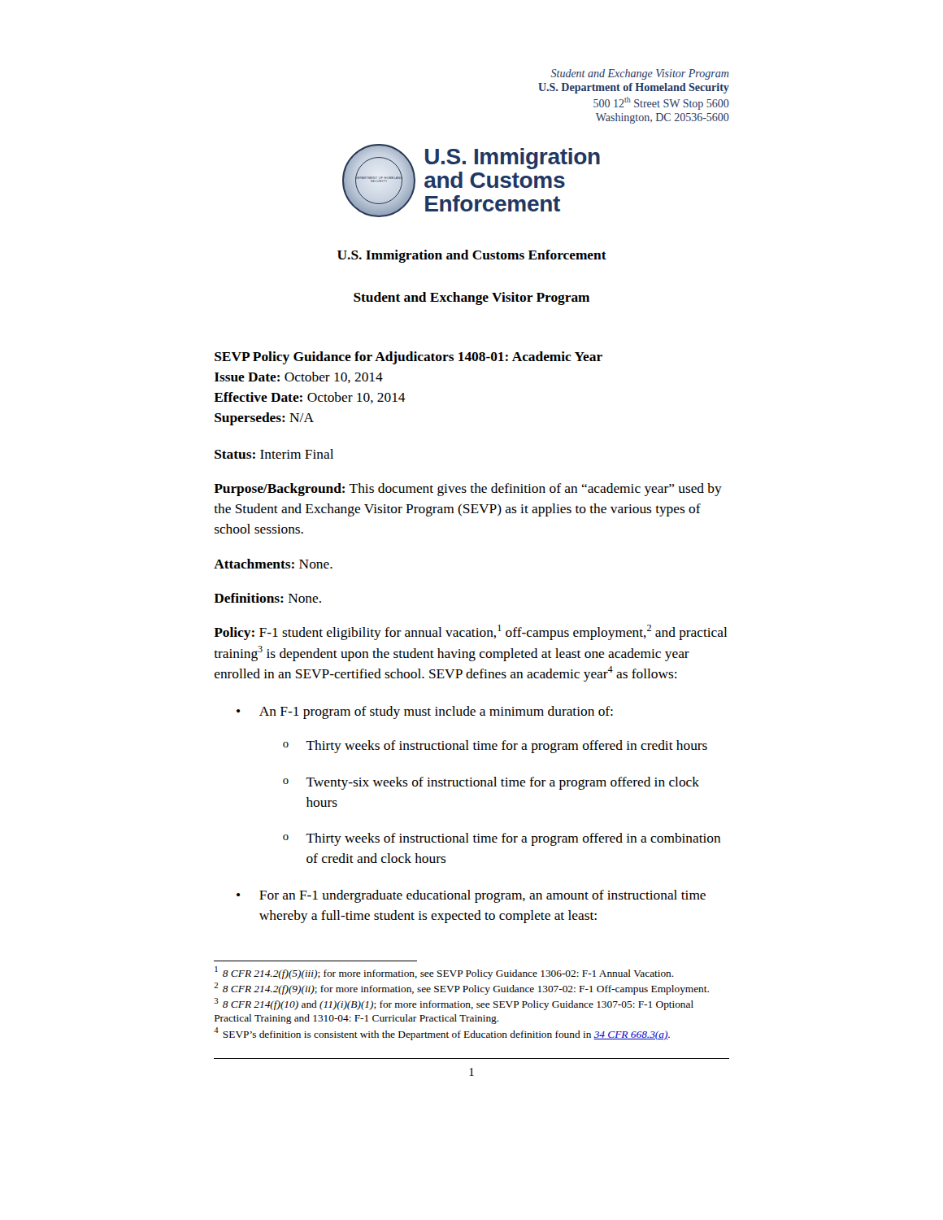Student and Exchange Visitor Program
U.S. Department of Homeland Security
500 12th Street SW Stop 5600
Washington, DC 20536-5600
U.S. Immigration
and Customs
Enforcement
U.S. Immigration and Customs Enforcement
Student and Exchange Visitor Program
SEVP Policy Guidance for Adjudicators 1408-01: Academic Year
Issue Date: October 10, 2014
Effective Date: October 10, 2014
Supersedes: N/A
Status: Interim Final
Purpose/Background: This document gives the definition of an “academic year” used by the Student and Exchange Visitor Program (SEVP) as it applies to the various types of school sessions.
Attachments: None.
Definitions: None.
Policy: F-1 student eligibility for annual vacation,1 off-campus employment,2 and practical training3 is dependent upon the student having completed at least one academic year enrolled in an SEVP-certified school. SEVP defines an academic year4 as follows:
An F-1 program of study must include a minimum duration of:
Thirty weeks of instructional time for a program offered in credit hours
Twenty-six weeks of instructional time for a program offered in clock hours
Thirty weeks of instructional time for a program offered in a combination of credit and clock hours
For an F-1 undergraduate educational program, an amount of instructional time whereby a full-time student is expected to complete at least:
1 8 CFR 214.2(f)(5)(iii); for more information, see SEVP Policy Guidance 1306-02: F-1 Annual Vacation.
2 8 CFR 214.2(f)(9)(ii); for more information, see SEVP Policy Guidance 1307-02: F-1 Off-campus Employment.
3 8 CFR 214(f)(10) and (11)(i)(B)(1); for more information, see SEVP Policy Guidance 1307-05: F-1 Optional Practical Training and 1310-04: F-1 Curricular Practical Training.
4 SEVP’s definition is consistent with the Department of Education definition found in 34 CFR 668.3(a).
1